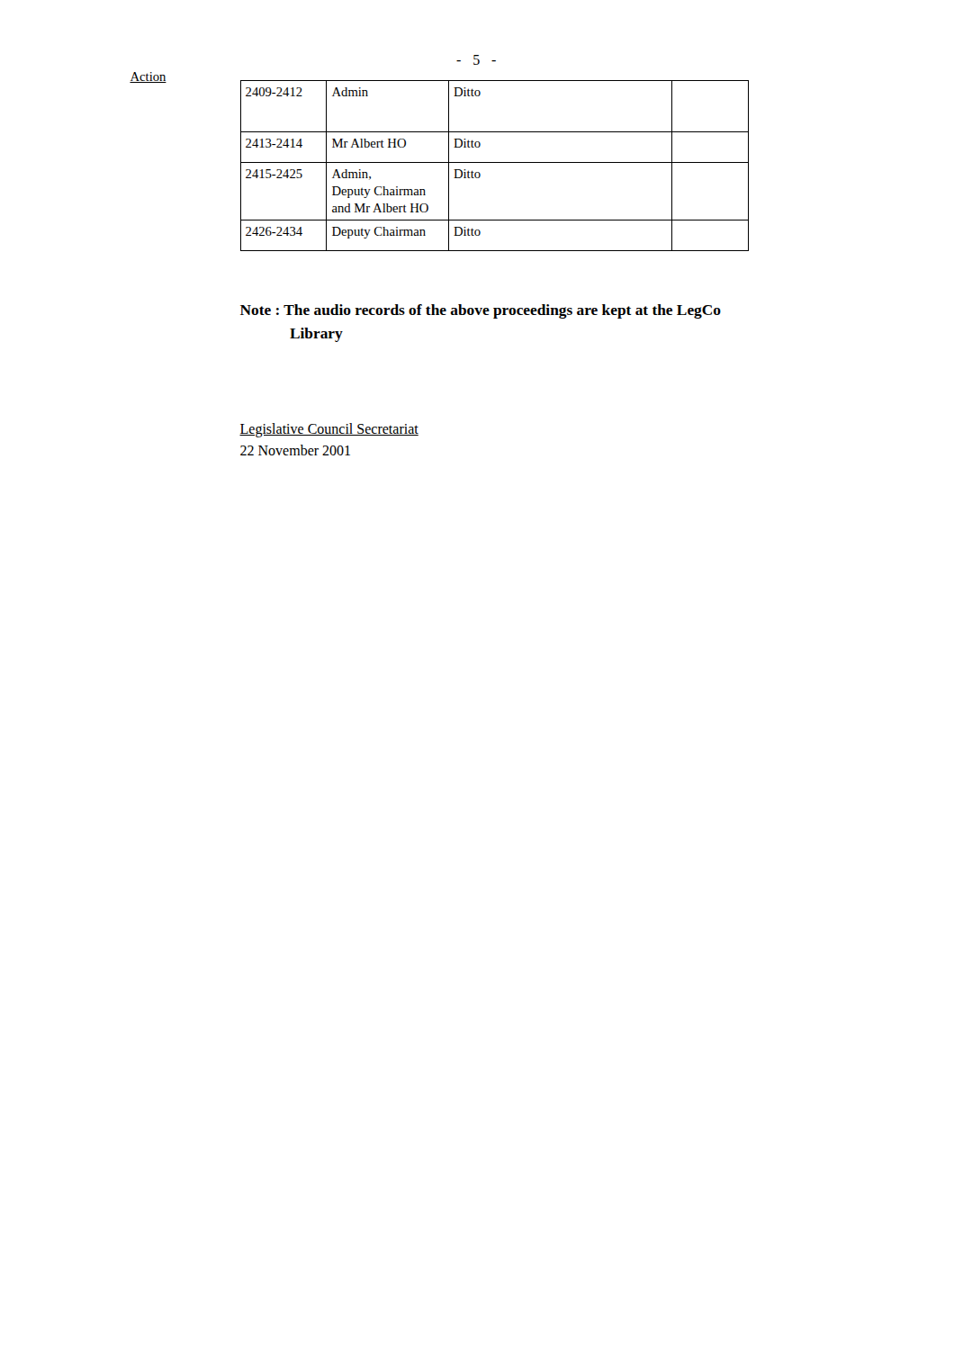- 5 -
Action
| 2409-2412 | Admin | Ditto | |
| 2413-2414 | Mr Albert HO | Ditto | |
| 2415-2425 | Admin, Deputy Chairman and Mr Albert HO | Ditto | |
| 2426-2434 | Deputy Chairman | Ditto | |
Note : The audio records of the above proceedings are kept at the LegCo Library
Legislative Council Secretariat
22 November 2001